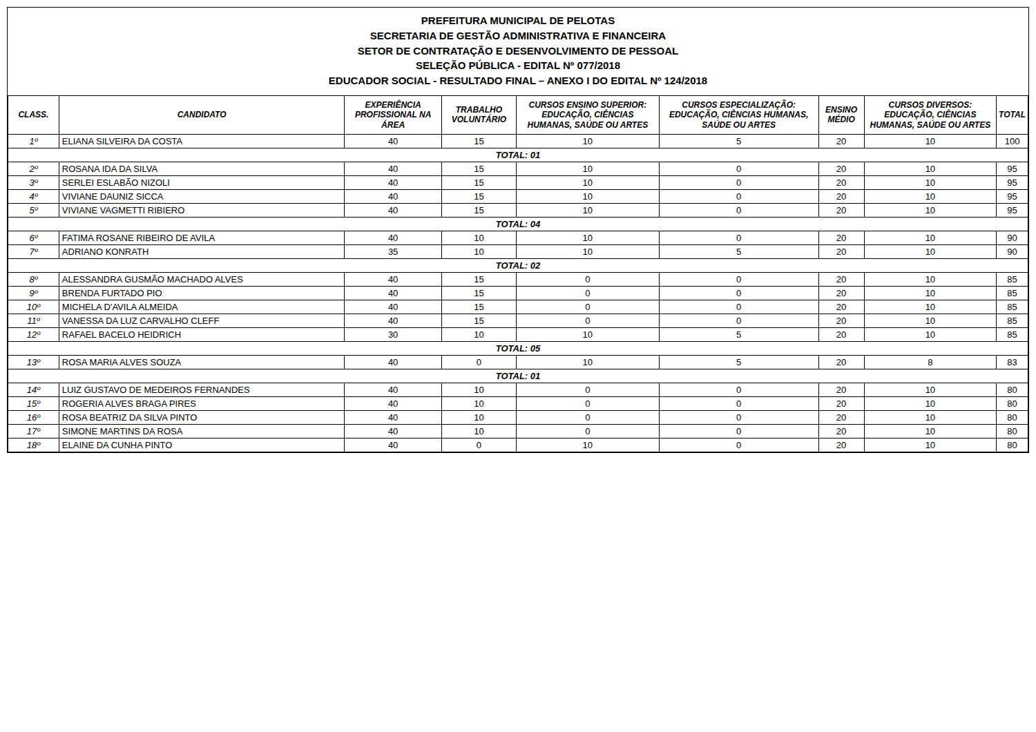PREFEITURA MUNICIPAL DE PELOTAS
SECRETARIA DE GESTÃO ADMINISTRATIVA E FINANCEIRA
SETOR DE CONTRATAÇÃO E DESENVOLVIMENTO DE PESSOAL
SELEÇÃO PÚBLICA - EDITAL Nº 077/2018
EDUCADOR SOCIAL - RESULTADO FINAL – ANEXO I DO EDITAL Nº 124/2018
| CLASS. | CANDIDATO | EXPERIÊNCIA PROFISSIONAL NA ÁREA | TRABALHO VOLUNTÁRIO | CURSOS ENSINO SUPERIOR: EDUCAÇÃO, CIÊNCIAS HUMANAS, SAÚDE OU ARTES | CURSOS ESPECIALIZAÇÃO: EDUCAÇÃO, CIÊNCIAS HUMANAS, SAÚDE OU ARTES | ENSINO MÉDIO | CURSOS DIVERSOS: EDUCAÇÃO, CIÊNCIAS HUMANAS, SAÚDE OU ARTES | TOTAL |
| --- | --- | --- | --- | --- | --- | --- | --- | --- |
| 1º | ELIANA SILVEIRA DA COSTA | 40 | 15 | 10 | 5 | 20 | 10 | 100 |
| TOTAL: 01 |
| 2º | ROSANA IDA DA SILVA | 40 | 15 | 10 | 0 | 20 | 10 | 95 |
| 3º | SERLEI ESLABÃO NIZOLI | 40 | 15 | 10 | 0 | 20 | 10 | 95 |
| 4º | VIVIANE DAUNIZ SICCA | 40 | 15 | 10 | 0 | 20 | 10 | 95 |
| 5º | VIVIANE VAGMETTI RIBIERO | 40 | 15 | 10 | 0 | 20 | 10 | 95 |
| TOTAL: 04 |
| 6º | FATIMA ROSANE RIBEIRO DE AVILA | 40 | 10 | 10 | 0 | 20 | 10 | 90 |
| 7º | ADRIANO KONRATH | 35 | 10 | 10 | 5 | 20 | 10 | 90 |
| TOTAL: 02 |
| 8º | ALESSANDRA GUSMÃO MACHADO ALVES | 40 | 15 | 0 | 0 | 20 | 10 | 85 |
| 9º | BRENDA FURTADO PIO | 40 | 15 | 0 | 0 | 20 | 10 | 85 |
| 10º | MICHELA D'AVILA ALMEIDA | 40 | 15 | 0 | 0 | 20 | 10 | 85 |
| 11º | VANESSA DA LUZ CARVALHO CLEFF | 40 | 15 | 0 | 0 | 20 | 10 | 85 |
| 12º | RAFAEL BACELO HEIDRICH | 30 | 10 | 10 | 5 | 20 | 10 | 85 |
| TOTAL: 05 |
| 13º | ROSA MARIA ALVES SOUZA | 40 | 0 | 10 | 5 | 20 | 8 | 83 |
| TOTAL: 01 |
| 14º | LUIZ GUSTAVO DE MEDEIROS FERNANDES | 40 | 10 | 0 | 0 | 20 | 10 | 80 |
| 15º | ROGERIA ALVES BRAGA PIRES | 40 | 10 | 0 | 0 | 20 | 10 | 80 |
| 16º | ROSA BEATRIZ DA SILVA PINTO | 40 | 10 | 0 | 0 | 20 | 10 | 80 |
| 17º | SIMONE MARTINS DA ROSA | 40 | 10 | 0 | 0 | 20 | 10 | 80 |
| 18º | ELAINE DA CUNHA PINTO | 40 | 0 | 10 | 0 | 20 | 10 | 80 |